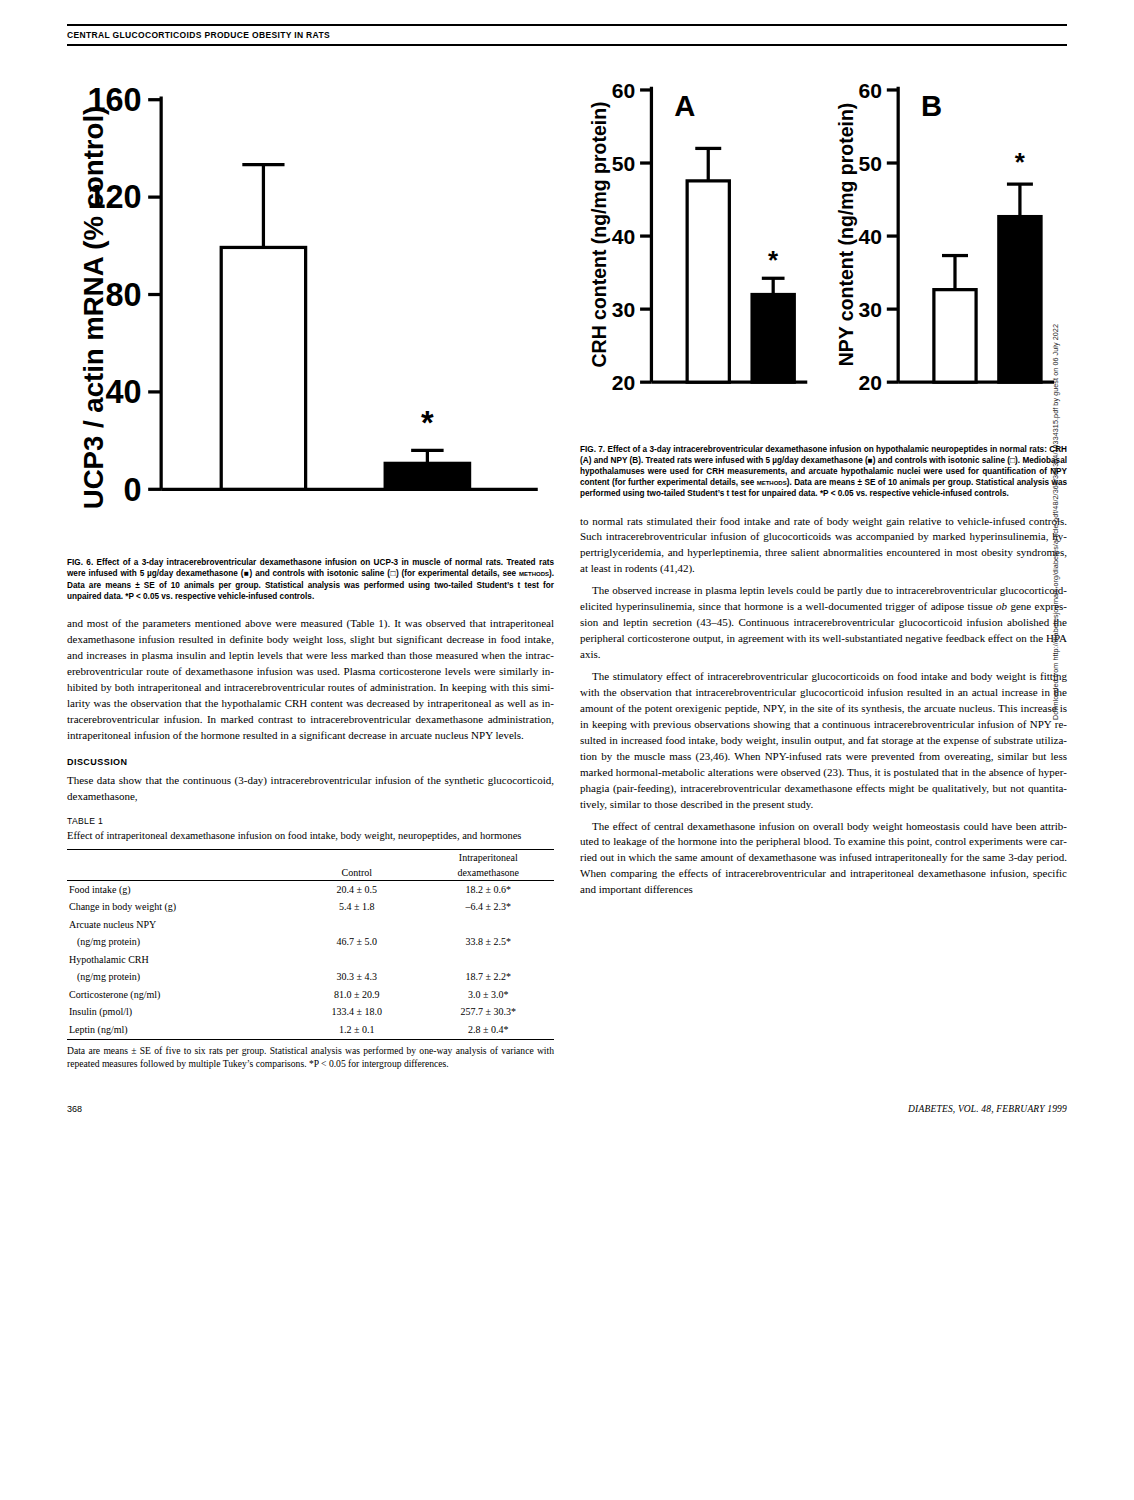Central glucocorticoids produce obesity in rats
Downloaded from http://diabetesjournals.org/diabetes/article-pdf/48/2/365/364394/10334315.pdf by guest on 06 July 2022
0 40 80 120 160 UCP3 / actin mRNA (% control) *
FIG. 6. Effect of a 3-day intracerebroventricular dexamethasone infusion on UCP-3 in muscle of normal rats. Treated rats were infused with 5 µg/day dexamethasone (■) and controls with isotonic saline (□) (for experimental details, see methods). Data are means ± SE of 10 animals per group. Statistical analysis was performed using two-tailed Student’s t test for unpaired data. *P < 0.05 vs. respective vehicle-infused controls.
and most of the parameters mentioned above were measured (Table 1). It was observed that intraperitoneal dexamethasone infusion resulted in definite body weight loss, slight but significant decrease in food intake, and increases in plasma insulin and leptin levels that were less marked than those measured when the intracerebroventricular route of dexamethasone infusion was used. Plasma corticosterone levels were similarly inhibited by both intraperitoneal and intracerebroventricular routes of administration. In keeping with this similarity was the observation that the hypothalamic CRH content was decreased by intraperitoneal as well as intracerebroventricular infusion. In marked contrast to intracerebroventricular dexamethasone administration, intraperitoneal infusion of the hormone resulted in a significant decrease in arcuate nucleus NPY levels.
Discussion
These data show that the continuous (3-day) intracerebroventricular infusion of the synthetic glucocorticoid, dexamethasone,
TABLE 1
Effect of intraperitoneal dexamethasone infusion on food intake, body weight, neuropeptides, and hormones
| | | Intraperitoneal |
| --- | --- | --- |
| | Control | dexamethasone |
| Food intake (g) | 20.4 ± 0.5 | 18.2 ± 0.6* |
| Change in body weight (g) | 5.4 ± 1.8 | –6.4 ± 2.3* |
| Arcuate nucleus NPY | | |
| (ng/mg protein) | 46.7 ± 5.0 | 33.8 ± 2.5* |
| Hypothalamic CRH | | |
| (ng/mg protein) | 30.3 ± 4.3 | 18.7 ± 2.2* |
| Corticosterone (ng/ml) | 81.0 ± 20.9 | 3.0 ± 3.0* |
| Insulin (pmol/l) | 133.4 ± 18.0 | 257.7 ± 30.3* |
| Leptin (ng/ml) | 1.2 ± 0.1 | 2.8 ± 0.4* |
Data are means ± SE of five to six rats per group. Statistical analysis was performed by one-way analysis of variance with repeated measures followed by multiple Tukey’s comparisons. *P < 0.05 for intergroup differences.
20 30 40 50 60 CRH content (ng/mg protein) A * 20 30 40 50 60 NPY content (ng/mg protein) B *
FIG. 7. Effect of a 3-day intracerebroventricular dexamethasone infusion on hypothalamic neuropeptides in normal rats: CRH (A) and NPY (B). Treated rats were infused with 5 µg/day dexamethasone (■) and controls with isotonic saline (□). Mediobasal hypothalamuses were used for CRH measurements, and arcuate hypothalamic nuclei were used for quantification of NPY content (for further experimental details, see methods). Data are means ± SE of 10 animals per group. Statistical analysis was performed using two-tailed Student’s t test for unpaired data. *P < 0.05 vs. respective vehicle-infused controls.
to normal rats stimulated their food intake and rate of body weight gain relative to vehicle-infused controls. Such intracerebroventricular infusion of glucocorticoids was accompanied by marked hyperinsulinemia, hypertriglyceridemia, and hyperleptinemia, three salient abnormalities encountered in most obesity syndromes, at least in rodents (41,42).
The observed increase in plasma leptin levels could be partly due to intracerebroventricular glucocorticoid-elicited hyperinsulinemia, since that hormone is a well-documented trigger of adipose tissue ob gene expression and leptin secretion (43–45). Continuous intracerebroventricular glucocorticoid infusion abolished the peripheral corticosterone output, in agreement with its well-substantiated negative feedback effect on the HPA axis.
The stimulatory effect of intracerebroventricular glucocorticoids on food intake and body weight is fitting with the observation that intracerebroventricular glucocorticoid infusion resulted in an actual increase in the amount of the potent orexigenic peptide, NPY, in the site of its synthesis, the arcuate nucleus. This increase is in keeping with previous observations showing that a continuous intracerebroventricular infusion of NPY resulted in increased food intake, body weight, insulin output, and fat storage at the expense of substrate utilization by the muscle mass (23,46). When NPY-infused rats were prevented from overeating, similar but less marked hormonal-metabolic alterations were observed (23). Thus, it is postulated that in the absence of hyperphagia (pair-feeding), intracerebroventricular dexamethasone effects might be qualitatively, but not quantitatively, similar to those described in the present study.
The effect of central dexamethasone infusion on overall body weight homeostasis could have been attributed to leakage of the hormone into the peripheral blood. To examine this point, control experiments were carried out in which the same amount of dexamethasone was infused intraperitoneally for the same 3-day period. When comparing the effects of intracerebroventricular and intraperitoneal dexamethasone infusion, specific and important differences
368
DIABETES, VOL. 48, FEBRUARY 1999